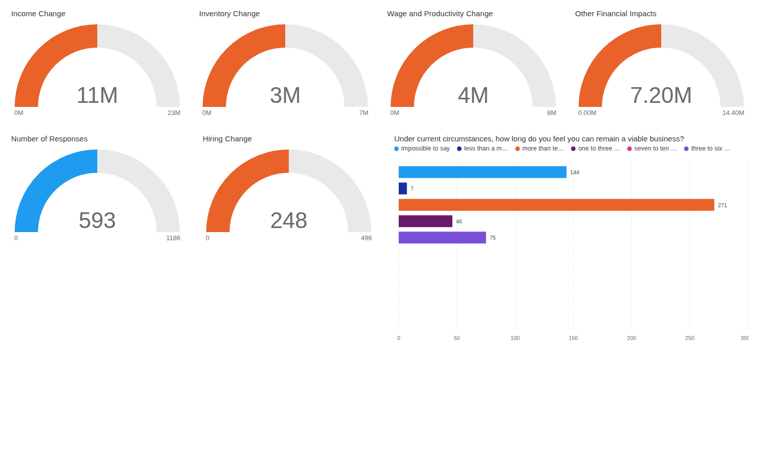Income Change
11M 0M 23M
Inventory Change
3M 0M 7M
Wage and Productivity Change
4M 0M 8M
Other Financial Impacts
7.20M 0.00M 14.40M
Number of Responses
593 0 1186
Hiring Change
248 0 496
Under current circumstances, how long do you feel you can remain a viable business?
impossible to say less than a m… more than te… one to three … seven to ten … three to six …
144 7 271 46 75 0 50 100 150 200 250 300